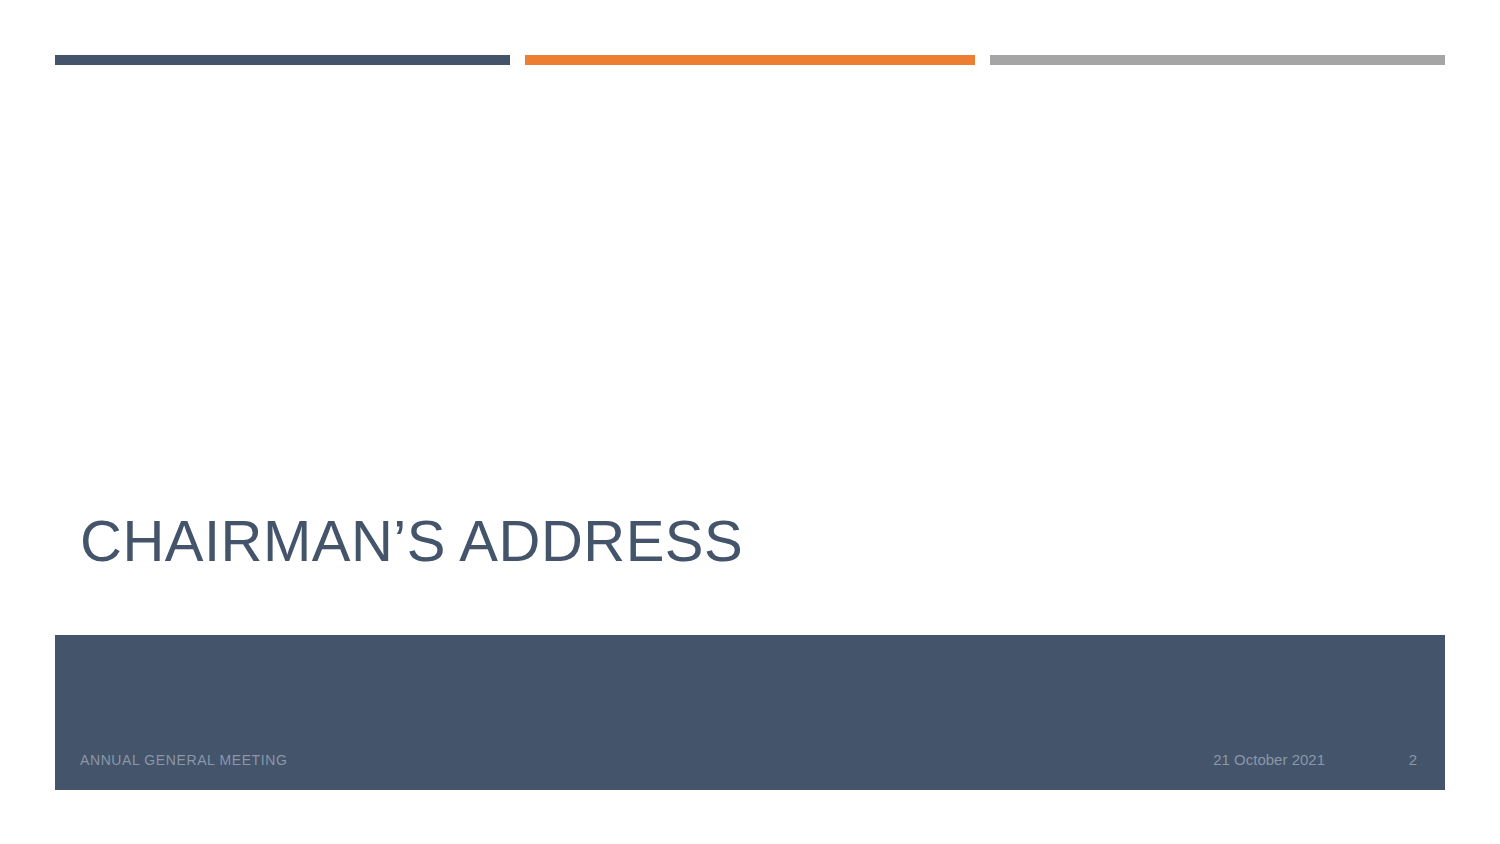CHAIRMAN’S ADDRESS
Annual General Meeting
21 October 2021
2